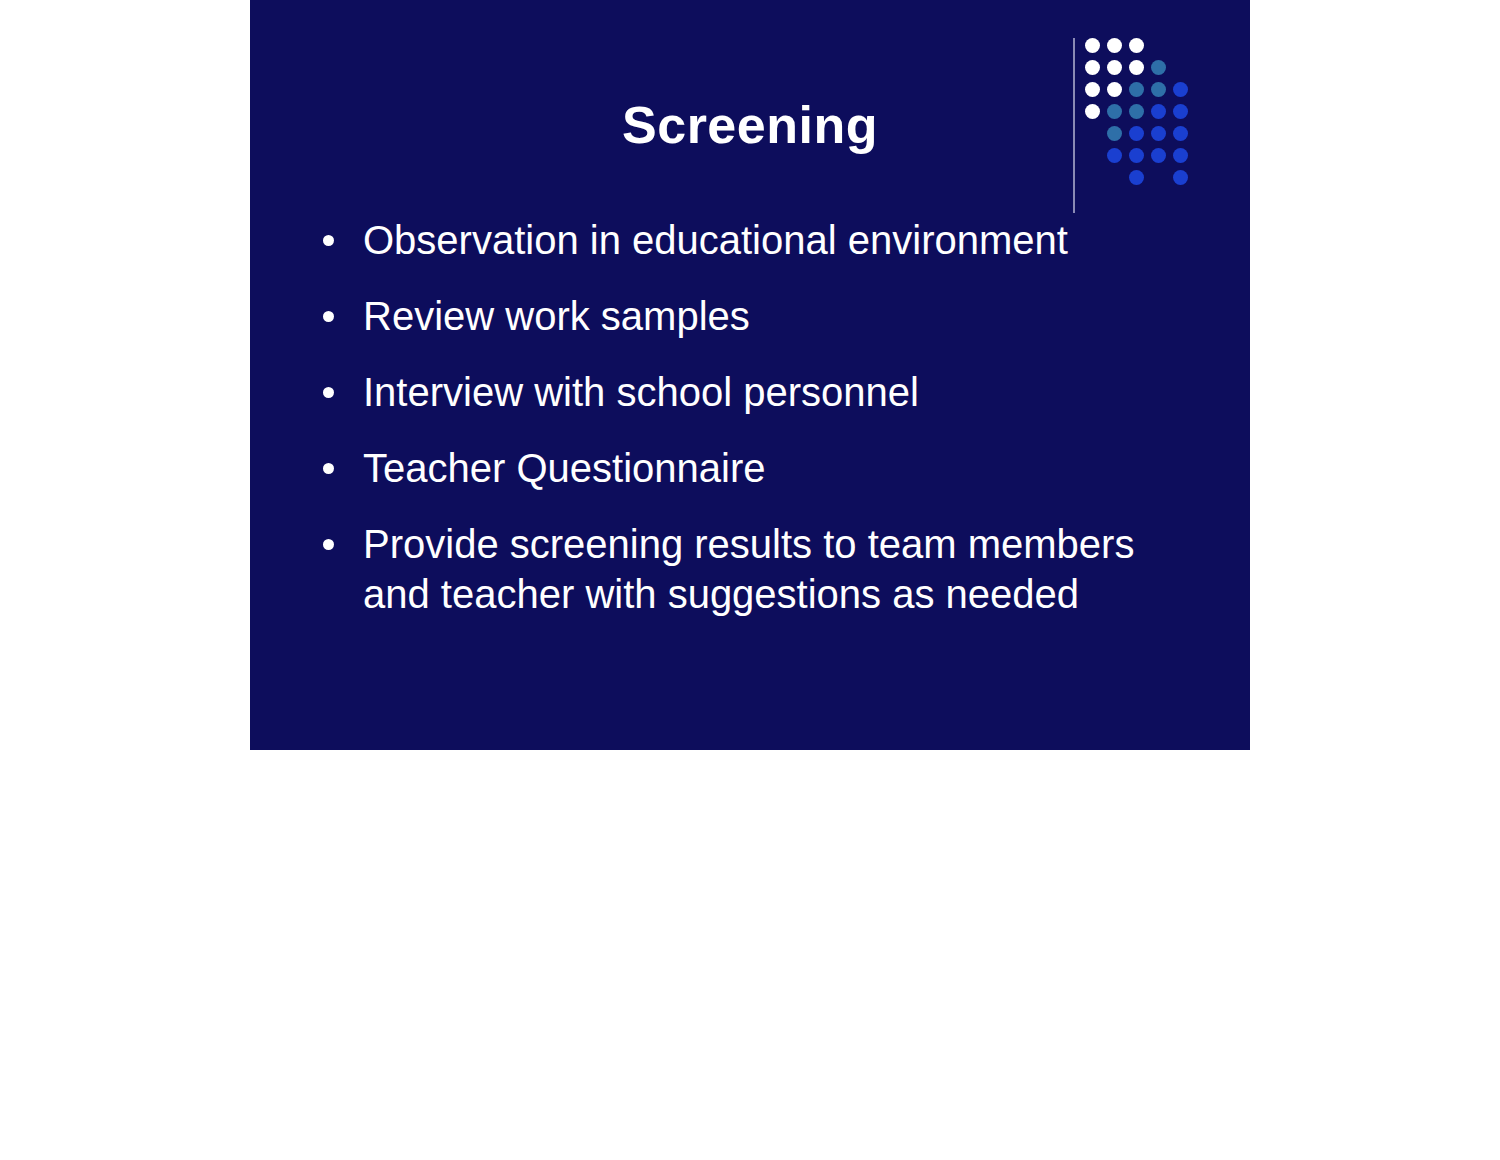Screening
Observation in educational environment
Review work samples
Interview with school personnel
Teacher Questionnaire
Provide screening results to team members and teacher with suggestions as needed